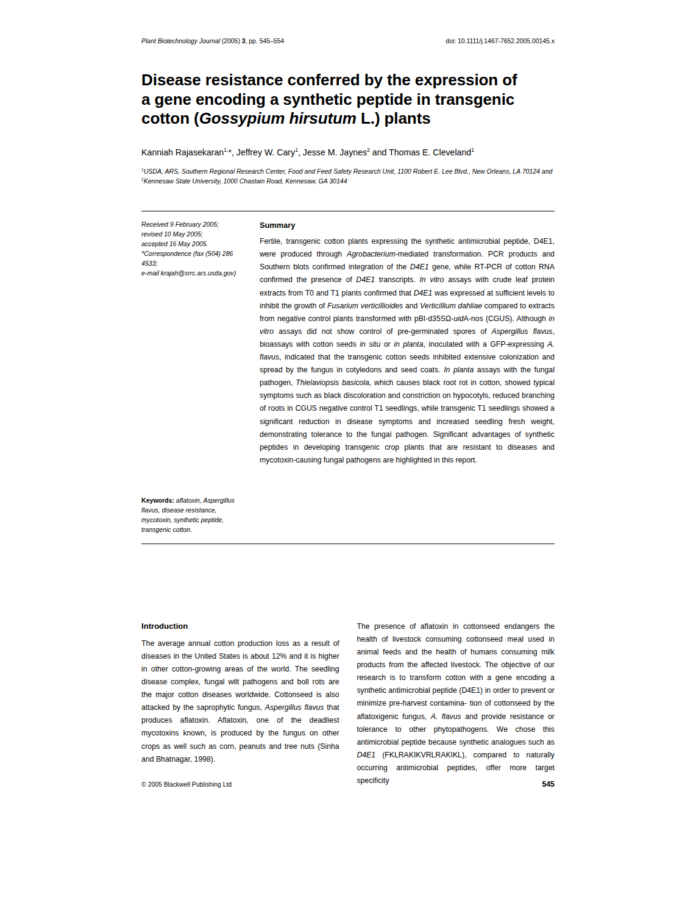Plant Biotechnology Journal (2005) 3, pp. 545–554
doi: 10.1111/j.1467-7652.2005.00145.x
Disease resistance conferred by the expression of
a gene encoding a synthetic peptide in transgenic
cotton (Gossypium hirsutum L.) plants
Kanniah Rajasekaran1,*, Jeffrey W. Cary1, Jesse M. Jaynes2 and Thomas E. Cleveland1
1USDA, ARS, Southern Regional Research Center, Food and Feed Safety Research Unit, 1100 Robert E. Lee Blvd., New Orleans, LA 70124 and 2Kennesaw State University, 1000 Chastain Road, Kennesaw, GA 30144
Received 9 February 2005;
revised 10 May 2005;
accepted 16 May 2005.
*Correspondence (fax (504) 286 4533;
e-mail krajah@srrc.ars.usda.gov)
Keywords: aflatoxin, Aspergillus flavus, disease resistance, mycotoxin, synthetic peptide, transgenic cotton.
Summary
Fertile, transgenic cotton plants expressing the synthetic antimicrobial peptide, D4E1, were produced through Agrobacterium-mediated transformation. PCR products and Southern blots confirmed integration of the D4E1 gene, while RT-PCR of cotton RNA confirmed the presence of D4E1 transcripts. In vitro assays with crude leaf protein extracts from T0 and T1 plants confirmed that D4E1 was expressed at sufficient levels to inhibit the growth of Fusarium verticillioides and Verticillium dahliae compared to extracts from negative control plants transformed with pBI-d35SΩ-uid A-nos (CGUS). Although in vitro assays did not show control of pre-germinated spores of Aspergillus flavus, bioassays with cotton seeds in situ or in planta, inoculated with a GFP-expressing A. flavus, indicated that the transgenic cotton seeds inhibited extensive colonization and spread by the fungus in cotyledons and seed coats. In planta assays with the fungal pathogen, Thielaviopsis basicola, which causes black root rot in cotton, showed typical symptoms such as black discoloration and constriction on hypocotyls, reduced branching of roots in CGUS negative control T1 seedlings, while transgenic T1 seedlings showed a significant reduction in disease symptoms and increased seedling fresh weight, demonstrating tolerance to the fungal pathogen. Significant advantages of synthetic peptides in developing transgenic crop plants that are resistant to diseases and mycotoxin-causing fungal pathogens are highlighted in this report.
Introduction
The average annual cotton production loss as a result of diseases in the United States is about 12% and it is higher in other cotton-growing areas of the world. The seedling disease complex, fungal wilt pathogens and boll rots are the major cotton diseases worldwide. Cottonseed is also attacked by the saprophytic fungus, Aspergillus flavus that produces aflatoxin. Aflatoxin, one of the deadliest mycotoxins known, is produced by the fungus on other crops as well such as corn, peanuts and tree nuts (Sinha and Bhatnagar, 1998).
The presence of aflatoxin in cottonseed endangers the health of livestock consuming cottonseed meal used in animal feeds and the health of humans consuming milk products from the affected livestock. The objective of our research is to transform cotton with a gene encoding a synthetic antimicrobial peptide (D4E1) in order to prevent or minimize pre-harvest contamina- tion of cottonseed by the aflatoxigenic fungus, A. flavus and provide resistance or tolerance to other phytopathogens. We chose this antimicrobial peptide because synthetic analogues such as D4E1 (FKLRAKIKVRLRAKIKL), compared to naturally occurring antimicrobial peptides, offer more target specificity
© 2005 Blackwell Publishing Ltd
545